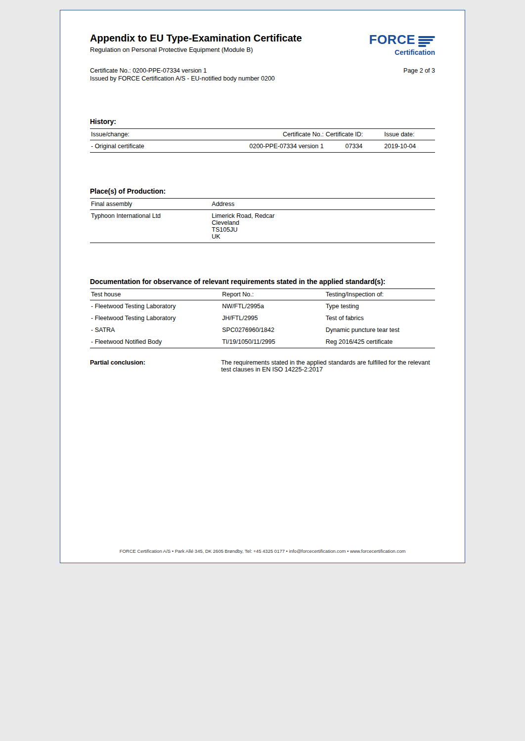Appendix to EU Type-Examination Certificate
Regulation on Personal Protective Equipment (Module B)
FORCE
Certification
Certificate No.: 0200-PPE-07334 version 1
Issued by FORCE Certification A/S - EU-notified body number 0200
Page 2 of 3
History:
| Issue/change: | Certificate No.: | Certificate ID: | Issue date: |
| --- | --- | --- | --- |
| - Original certificate | 0200-PPE-07334 version 1 | 07334 | 2019-10-04 |
Place(s) of Production:
| Final assembly | Address |
| --- | --- |
| Typhoon International Ltd | Limerick Road, Redcar Cleveland TS105JU UK |
Documentation for observance of relevant requirements stated in the applied standard(s):
| Test house | Report No.: | Testing/Inspection of: |
| --- | --- | --- |
| - Fleetwood Testing Laboratory | NW/FTL/2995a | Type testing |
| - Fleetwood Testing Laboratory | JH/FTL/2995 | Test of fabrics |
| - SATRA | SPC0276960/1842 | Dynamic puncture tear test |
| - Fleetwood Notified Body | TI/19/1050/11/2995 | Reg 2016/425 certificate |
Partial conclusion:
The requirements stated in the applied standards are fulfilled for the relevant test clauses in EN ISO 14225-2:2017
FORCE Certification A/S • Park Allé 345, DK 2605 Brøndby, Tel: +45 4325 0177 • info@forcecertification.com • www.forcecertification.com